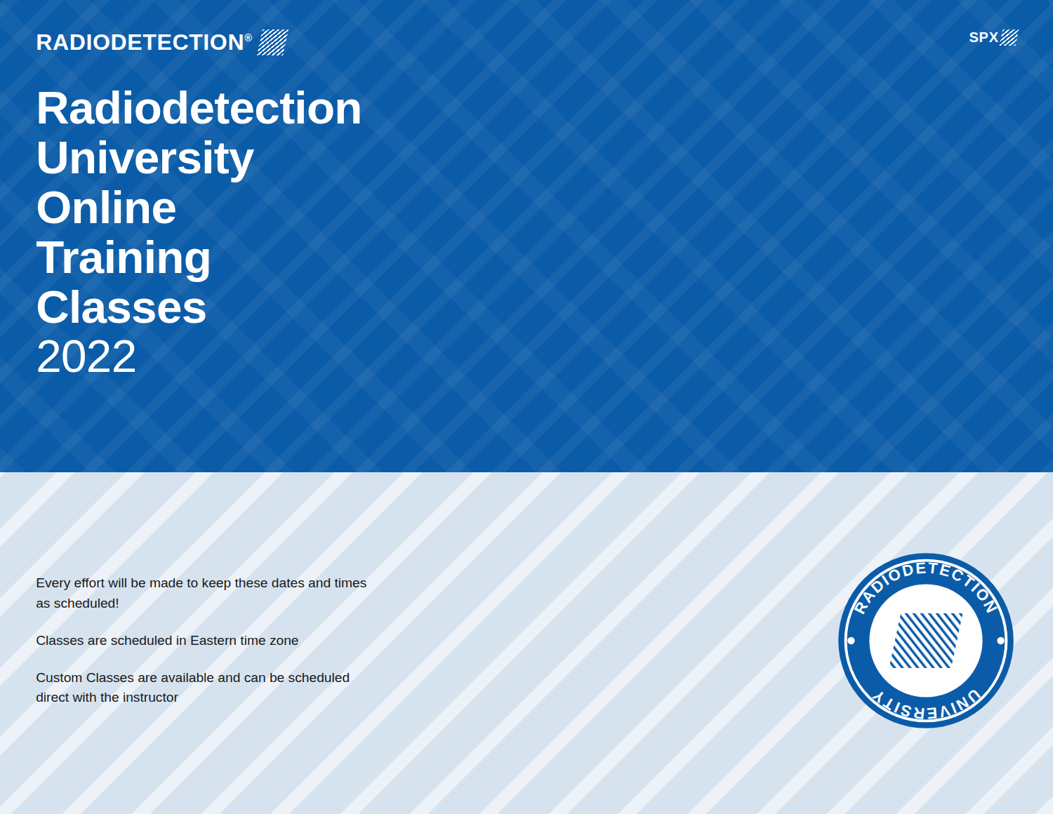Radiodetection®
SPX
Radiodetection University
Online Training Classes 2022
Every effort will be made to keep these dates and times as scheduled!
Classes are scheduled in Eastern time zone
Custom Classes are available and can be scheduled direct with the instructor
RADIODETECTION UNIVERSITY